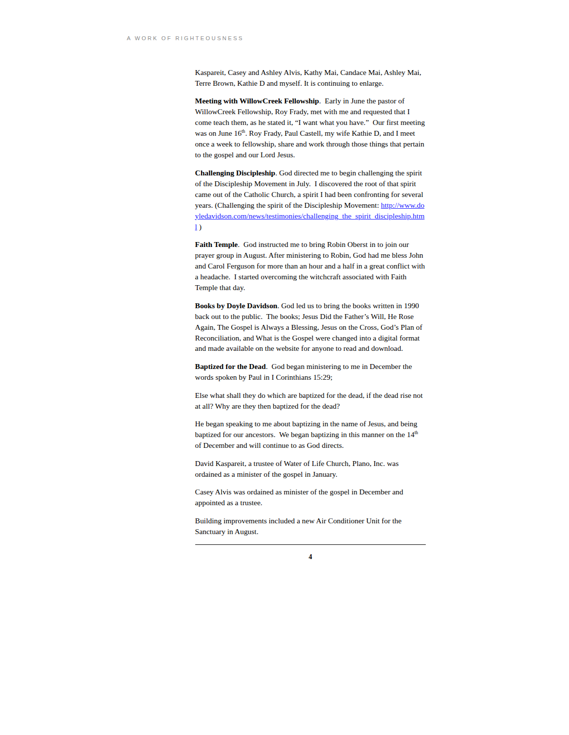A Work of Righteousness
Kaspareit, Casey and Ashley Alvis, Kathy Mai, Candace Mai, Ashley Mai, Terre Brown, Kathie D and myself. It is continuing to enlarge.
Meeting with WillowCreek Fellowship. Early in June the pastor of WillowCreek Fellowship, Roy Frady, met with me and requested that I come teach them, as he stated it, “I want what you have.” Our first meeting was on June 16th. Roy Frady, Paul Castell, my wife Kathie D, and I meet once a week to fellowship, share and work through those things that pertain to the gospel and our Lord Jesus.
Challenging Discipleship. God directed me to begin challenging the spirit of the Discipleship Movement in July. I discovered the root of that spirit came out of the Catholic Church, a spirit I had been confronting for several years. (Challenging the spirit of the Discipleship Movement: http://www.doyledavidson.com/news/testimonies/challenging_the_spirit_discipleship.html )
Faith Temple. God instructed me to bring Robin Oberst in to join our prayer group in August. After ministering to Robin, God had me bless John and Carol Ferguson for more than an hour and a half in a great conflict with a headache. I started overcoming the witchcraft associated with Faith Temple that day.
Books by Doyle Davidson. God led us to bring the books written in 1990 back out to the public. The books; Jesus Did the Father’s Will, He Rose Again, The Gospel is Always a Blessing, Jesus on the Cross, God’s Plan of Reconciliation, and What is the Gospel were changed into a digital format and made available on the website for anyone to read and download.
Baptized for the Dead. God began ministering to me in December the words spoken by Paul in I Corinthians 15:29;
Else what shall they do which are baptized for the dead, if the dead rise not at all? Why are they then baptized for the dead?
He began speaking to me about baptizing in the name of Jesus, and being baptized for our ancestors. We began baptizing in this manner on the 14th of December and will continue to as God directs.
David Kaspareit, a trustee of Water of Life Church, Plano, Inc. was ordained as a minister of the gospel in January.
Casey Alvis was ordained as minister of the gospel in December and appointed as a trustee.
Building improvements included a new Air Conditioner Unit for the Sanctuary in August.
4